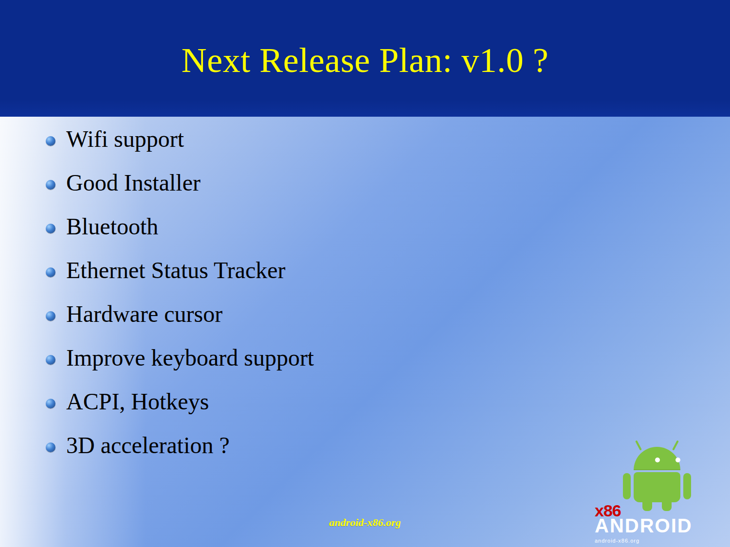Next Release Plan: v1.0 ?
Wifi support
Good Installer
Bluetooth
Ethernet Status Tracker
Hardware cursor
Improve keyboard support
ACPI, Hotkeys
3D acceleration ?
android-x86.org
x86
ANDROID android-x86.org